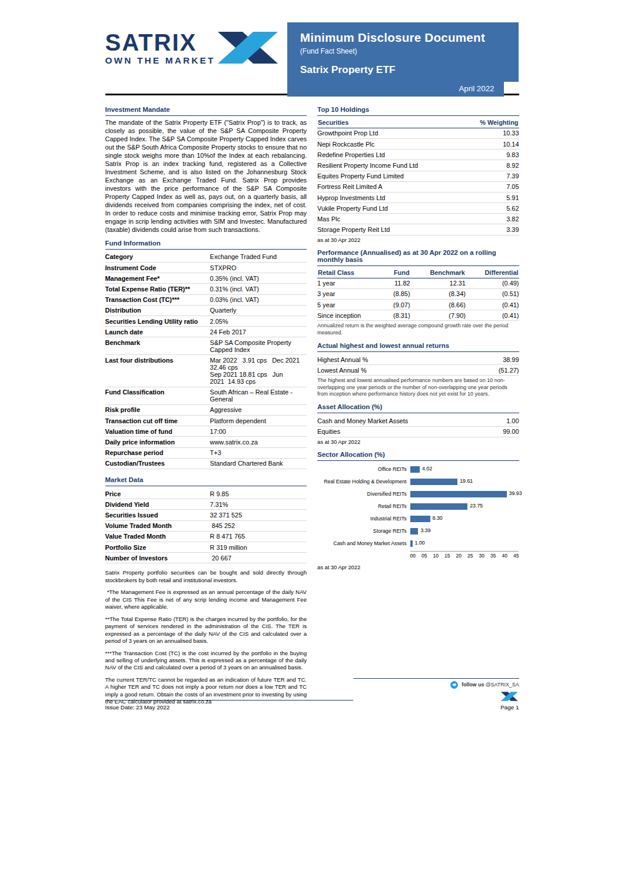SATRIX
OWN THE MARKET
Minimum Disclosure Document
(Fund Fact Sheet)
Satrix Property ETF
April 2022
Investment Mandate
The mandate of the Satrix Property ETF ("Satrix Prop") is to track, as closely as possible, the value of the S&P SA Composite Property Capped Index. The S&P SA Composite Property Capped Index carves out the S&P South Africa Composite Property stocks to ensure that no single stock weighs more than 10%of the Index at each rebalancing. Satrix Prop is an index tracking fund, registered as a Collective Investment Scheme, and is also listed on the Johannesburg Stock Exchange as an Exchange Traded Fund. Satrix Prop provides investors with the price performance of the S&P SA Composite Property Capped Index as well as, pays out, on a quarterly basis, all dividends received from companies comprising the index, net of cost. In order to reduce costs and minimise tracking error, Satrix Prop may engage in scrip lending activities with SIM and Investec. Manufactured (taxable) dividends could arise from such transactions.
Fund Information
| Category | Exchange Traded Fund |
| Instrument Code | STXPRO |
| Management Fee* | 0.35% (incl. VAT) |
| Total Expense Ratio (TER)** | 0.31% (incl. VAT) |
| Transaction Cost (TC)*** | 0.03% (incl. VAT) |
| Distribution | Quarterly |
| Securities Lending Utility ratio | 2.05% |
| Launch date | 24 Feb 2017 |
| Benchmark | S&P SA Composite Property Capped Index |
| Last four distributions | Mar 2022 3.91 cps Dec 2021 32.46 cps Sep 2021 18.81 cps Jun 2021 14.93 cps |
| Fund Classification | South African – Real Estate - General |
| Risk profile | Aggressive |
| Transaction cut off time | Platform dependent |
| Valuation time of fund | 17:00 |
| Daily price information | www.satrix.co.za |
| Repurchase period | T+3 |
| Custodian/Trustees | Standard Chartered Bank |
Market Data
| Price | R 9.85 |
| Dividend Yield | 7.31% |
| Securities Issued | 32 371 525 |
| Volume Traded Month | 845 252 |
| Value Traded Month | R 8 471 765 |
| Portfolio Size | R 319 million |
| Number of Investors | 20 667 |
Satrix Property portfolio securities can be bought and sold directly through stockbrokers by both retail and institutional investors.
*The Management Fee is expressed as an annual percentage of the daily NAV of the CIS This Fee is net of any scrip lending income and Management Fee waiver, where applicable.
**The Total Expense Ratio (TER) is the charges incurred by the portfolio, for the payment of services rendered in the administration of the CIS. The TER is expressed as a percentage of the daily NAV of the CIS and calculated over a period of 3 years on an annualised basis.
***The Transaction Cost (TC) is the cost incurred by the portfolio in the buying and selling of underlying assets. This is expressed as a percentage of the daily NAV of the CIS and calculated over a period of 3 years on an annualised basis.
The current TER/TC cannot be regarded as an indication of future TER and TC. A higher TER and TC does not imply a poor return nor does a low TER and TC imply a good return. Obtain the costs of an investment prior to investing by using the EAC calculator provided at satrix.co.za
Top 10 Holdings
| Securities | % Weighting |
| --- | --- |
| Growthpoint Prop Ltd | 10.33 |
| Nepi Rockcastle Plc | 10.14 |
| Redefine Properties Ltd | 9.83 |
| Resilient Property Income Fund Ltd | 8.92 |
| Equites Property Fund Limited | 7.39 |
| Fortress Reit Limited A | 7.05 |
| Hyprop Investments Ltd | 5.91 |
| Vukile Property Fund Ltd | 5.62 |
| Mas Plc | 3.82 |
| Storage Property Reit Ltd | 3.39 |
as at 30 Apr 2022
Performance (Annualised) as at 30 Apr 2022 on a rolling monthly basis
| Retail Class | Fund | Benchmark | Differential |
| --- | --- | --- | --- |
| 1 year | 11.82 | 12.31 | (0.49) |
| 3 year | (8.85) | (8.34) | (0.51) |
| 5 year | (9.07) | (8.66) | (0.41) |
| Since inception | (8.31) | (7.90) | (0.41) |
Annualized return is the weighted average compound growth rate over the period measured.
Actual highest and lowest annual returns
| Highest Annual % | 38.99 |
| Lowest Annual % | (51.27) |
The highest and lowest annualised performance numbers are based on 10 non-overlapping one year periods or the number of non-overlapping one year periods from inception where performance history does not yet exist for 10 years.
Asset Allocation (%)
| Cash and Money Market Assets | 1.00 |
| Equities | 99.00 |
as at 30 Apr 2022
Sector Allocation (%)
Office REITs
4.02
Real Estate Holding & Development
19.61
Diversified REITs
39.93
Retail REITs
23.75
Industrial REITs
8.30
Storage REITs
3.39
Cash and Money Market Assets
1.00
00051015202530354045
as at 30 Apr 2022
Issue Date: 23 May 2022
follow us @SATRIX_SA
Page 1